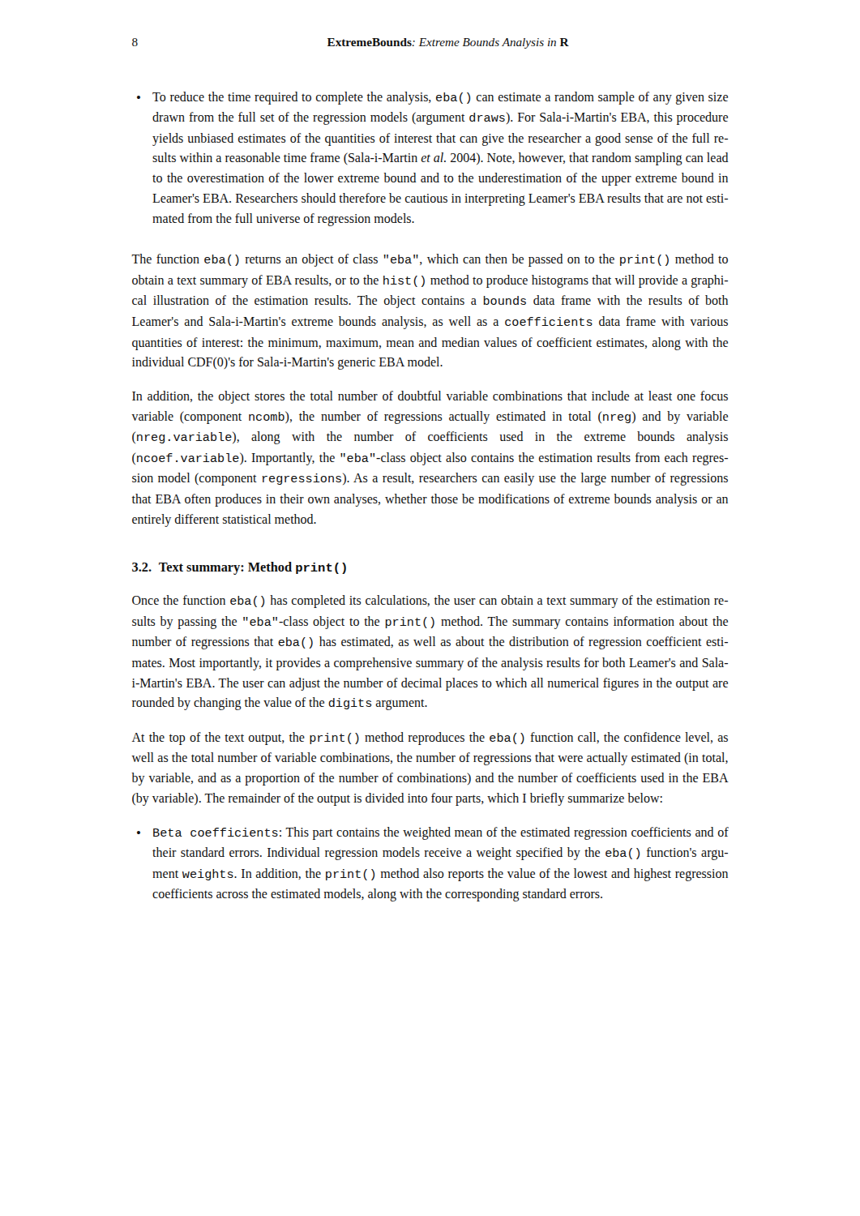8 ExtremeBounds: Extreme Bounds Analysis in R
To reduce the time required to complete the analysis, eba() can estimate a random sample of any given size drawn from the full set of the regression models (argument draws). For Sala-i-Martin's EBA, this procedure yields unbiased estimates of the quantities of interest that can give the researcher a good sense of the full results within a reasonable time frame (Sala-i-Martin et al. 2004). Note, however, that random sampling can lead to the overestimation of the lower extreme bound and to the underestimation of the upper extreme bound in Leamer's EBA. Researchers should therefore be cautious in interpreting Leamer's EBA results that are not estimated from the full universe of regression models.
The function eba() returns an object of class "eba", which can then be passed on to the print() method to obtain a text summary of EBA results, or to the hist() method to produce histograms that will provide a graphical illustration of the estimation results. The object contains a bounds data frame with the results of both Leamer's and Sala-i-Martin's extreme bounds analysis, as well as a coefficients data frame with various quantities of interest: the minimum, maximum, mean and median values of coefficient estimates, along with the individual CDF(0)'s for Sala-i-Martin's generic EBA model.
In addition, the object stores the total number of doubtful variable combinations that include at least one focus variable (component ncomb), the number of regressions actually estimated in total (nreg) and by variable (nreg.variable), along with the number of coefficients used in the extreme bounds analysis (ncoef.variable). Importantly, the "eba"-class object also contains the estimation results from each regression model (component regressions). As a result, researchers can easily use the large number of regressions that EBA often produces in their own analyses, whether those be modifications of extreme bounds analysis or an entirely different statistical method.
3.2. Text summary: Method print()
Once the function eba() has completed its calculations, the user can obtain a text summary of the estimation results by passing the "eba"-class object to the print() method. The summary contains information about the number of regressions that eba() has estimated, as well as about the distribution of regression coefficient estimates. Most importantly, it provides a comprehensive summary of the analysis results for both Leamer's and Sala-i-Martin's EBA. The user can adjust the number of decimal places to which all numerical figures in the output are rounded by changing the value of the digits argument.
At the top of the text output, the print() method reproduces the eba() function call, the confidence level, as well as the total number of variable combinations, the number of regressions that were actually estimated (in total, by variable, and as a proportion of the number of combinations) and the number of coefficients used in the EBA (by variable). The remainder of the output is divided into four parts, which I briefly summarize below:
Beta coefficients: This part contains the weighted mean of the estimated regression coefficients and of their standard errors. Individual regression models receive a weight specified by the eba() function's argument weights. In addition, the print() method also reports the value of the lowest and highest regression coefficients across the estimated models, along with the corresponding standard errors.